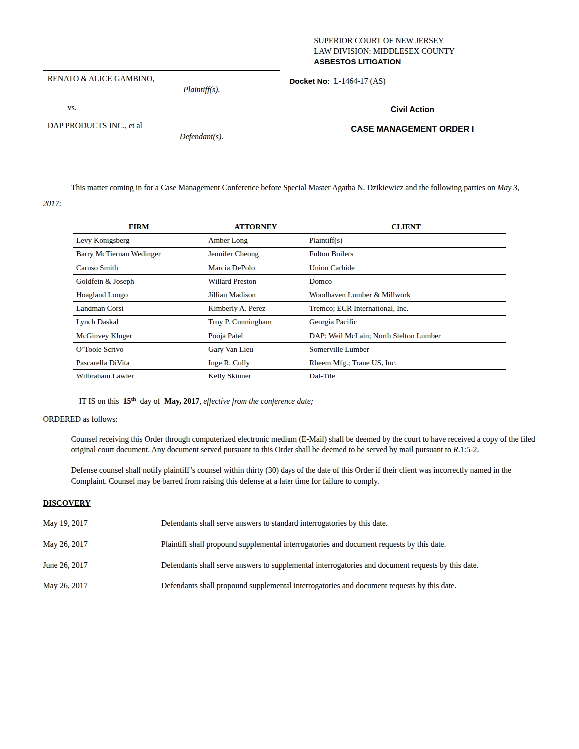SUPERIOR COURT OF NEW JERSEY
LAW DIVISION: MIDDLESEX COUNTY
ASBESTOS LITIGATION
| RENATO & ALICE GAMBINO, Plaintiff(s), vs. DAP PRODUCTS INC., et al Defendant(s). | Docket No: L-1464-17 (AS) Civil Action CASE MANAGEMENT ORDER I |
This matter coming in for a Case Management Conference before Special Master Agatha N. Dzikiewicz and the following parties on May 3, 2017:
| FIRM | ATTORNEY | CLIENT |
| --- | --- | --- |
| Levy Konigsberg | Amber Long | Plaintiff(s) |
| Barry McTiernan Wedinger | Jennifer Cheong | Fulton Boilers |
| Caruso Smith | Marcia DePolo | Union Carbide |
| Goldfein & Joseph | Willard Preston | Domco |
| Hoagland Longo | Jillian Madison | Woodhaven Lumber & Millwork |
| Landman Corsi | Kimberly A. Perez | Tremco; ECR International, Inc. |
| Lynch Daskal | Troy P. Cunningham | Georgia Pacific |
| McGinvey Kluger | Pooja Patel | DAP; Weil McLain; North Stelton Lumber |
| O’Toole Scrivo | Gary Van Lieu | Somerville Lumber |
| Pascarella DiVita | Inge R. Cully | Rheem Mfg.; Trane US, Inc. |
| Wilbraham Lawler | Kelly Skinner | Dal-Tile |
IT IS on this 15th day of May, 2017, effective from the conference date;
ORDERED as follows:
Counsel receiving this Order through computerized electronic medium (E-Mail) shall be deemed by the court to have received a copy of the filed original court document. Any document served pursuant to this Order shall be deemed to be served by mail pursuant to R.1:5-2.
Defense counsel shall notify plaintiff’s counsel within thirty (30) days of the date of this Order if their client was incorrectly named in the Complaint. Counsel may be barred from raising this defense at a later time for failure to comply.
DISCOVERY
| May 19, 2017 | Defendants shall serve answers to standard interrogatories by this date. |
| May 26, 2017 | Plaintiff shall propound supplemental interrogatories and document requests by this date. |
| June 26, 2017 | Defendants shall serve answers to supplemental interrogatories and document requests by this date. |
| May 26, 2017 | Defendants shall propound supplemental interrogatories and document requests by this date. |